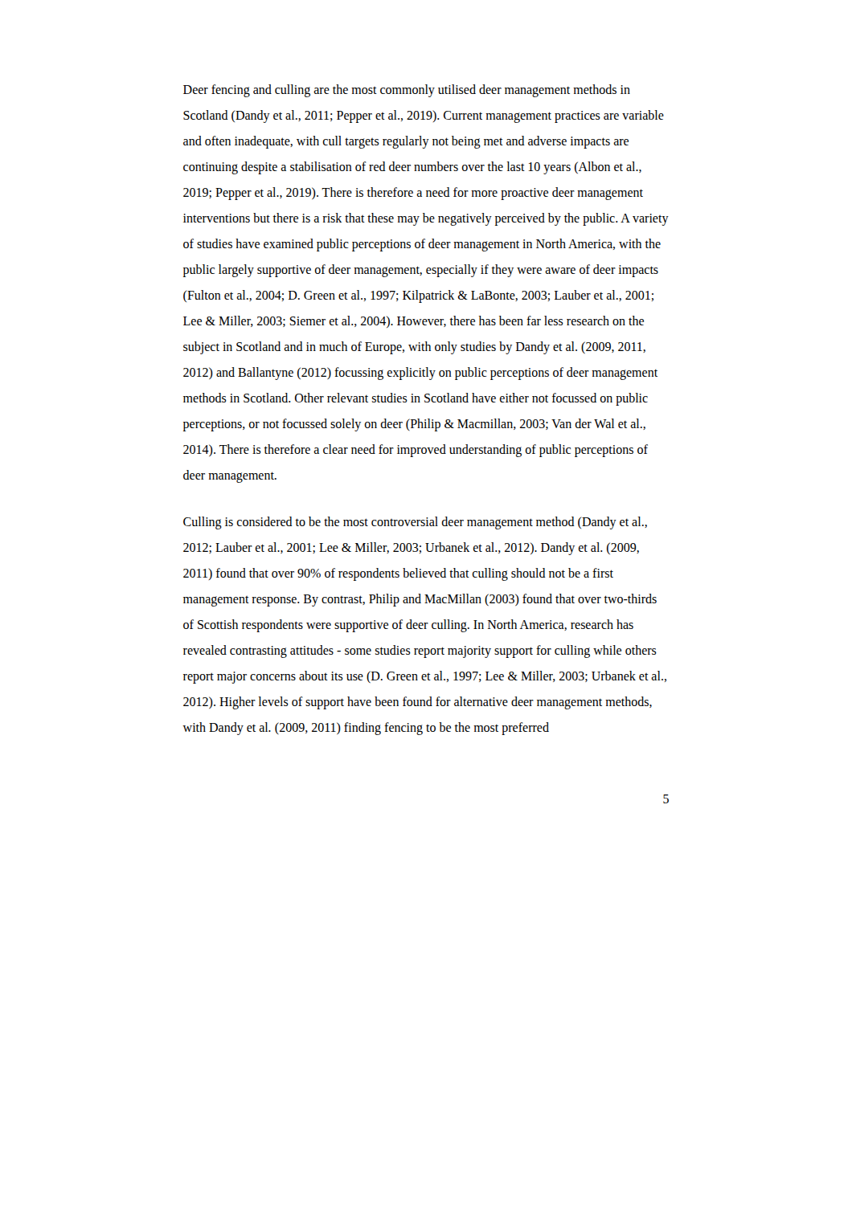Deer fencing and culling are the most commonly utilised deer management methods in Scotland (Dandy et al., 2011; Pepper et al., 2019). Current management practices are variable and often inadequate, with cull targets regularly not being met and adverse impacts are continuing despite a stabilisation of red deer numbers over the last 10 years (Albon et al., 2019; Pepper et al., 2019). There is therefore a need for more proactive deer management interventions but there is a risk that these may be negatively perceived by the public. A variety of studies have examined public perceptions of deer management in North America, with the public largely supportive of deer management, especially if they were aware of deer impacts (Fulton et al., 2004; D. Green et al., 1997; Kilpatrick & LaBonte, 2003; Lauber et al., 2001; Lee & Miller, 2003; Siemer et al., 2004). However, there has been far less research on the subject in Scotland and in much of Europe, with only studies by Dandy et al. (2009, 2011, 2012) and Ballantyne (2012) focussing explicitly on public perceptions of deer management methods in Scotland. Other relevant studies in Scotland have either not focussed on public perceptions, or not focussed solely on deer (Philip & Macmillan, 2003; Van der Wal et al., 2014). There is therefore a clear need for improved understanding of public perceptions of deer management.
Culling is considered to be the most controversial deer management method (Dandy et al., 2012; Lauber et al., 2001; Lee & Miller, 2003; Urbanek et al., 2012). Dandy et al. (2009, 2011) found that over 90% of respondents believed that culling should not be a first management response. By contrast, Philip and MacMillan (2003) found that over two-thirds of Scottish respondents were supportive of deer culling. In North America, research has revealed contrasting attitudes - some studies report majority support for culling while others report major concerns about its use (D. Green et al., 1997; Lee & Miller, 2003; Urbanek et al., 2012). Higher levels of support have been found for alternative deer management methods, with Dandy et al. (2009, 2011) finding fencing to be the most preferred
5